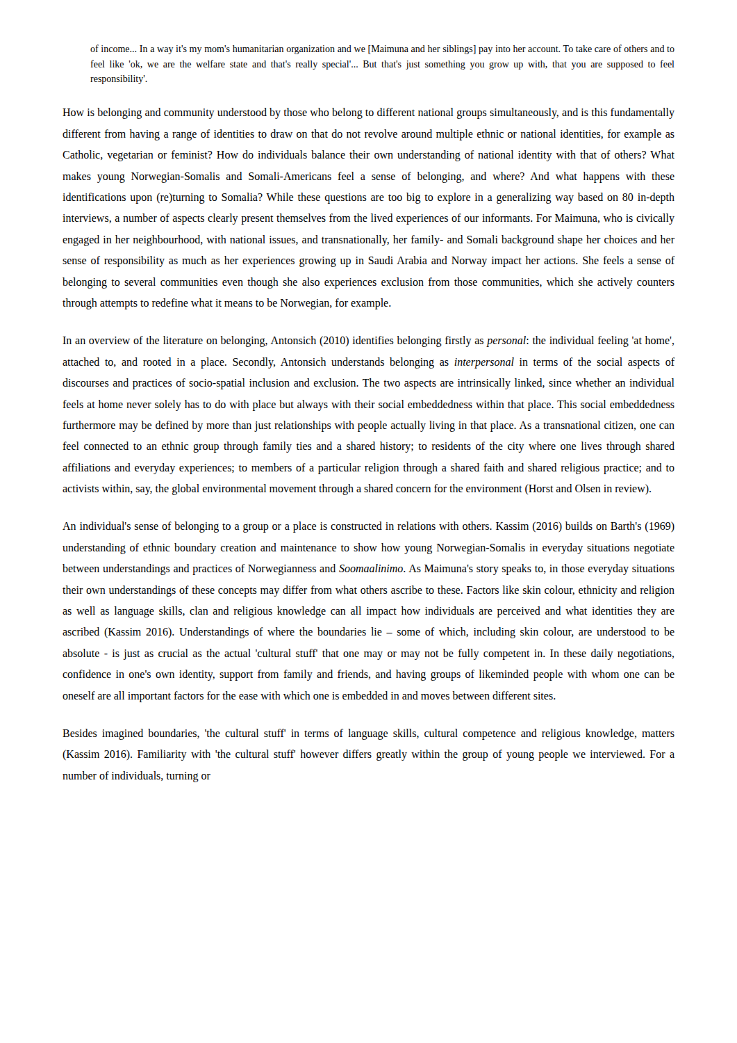of income... In a way it's my mom's humanitarian organization and we [Maimuna and her siblings] pay into her account. To take care of others and to feel like 'ok, we are the welfare state and that's really special'... But that's just something you grow up with, that you are supposed to feel responsibility'.
How is belonging and community understood by those who belong to different national groups simultaneously, and is this fundamentally different from having a range of identities to draw on that do not revolve around multiple ethnic or national identities, for example as Catholic, vegetarian or feminist? How do individuals balance their own understanding of national identity with that of others? What makes young Norwegian-Somalis and Somali-Americans feel a sense of belonging, and where? And what happens with these identifications upon (re)turning to Somalia? While these questions are too big to explore in a generalizing way based on 80 in-depth interviews, a number of aspects clearly present themselves from the lived experiences of our informants. For Maimuna, who is civically engaged in her neighbourhood, with national issues, and transnationally, her family- and Somali background shape her choices and her sense of responsibility as much as her experiences growing up in Saudi Arabia and Norway impact her actions. She feels a sense of belonging to several communities even though she also experiences exclusion from those communities, which she actively counters through attempts to redefine what it means to be Norwegian, for example.
In an overview of the literature on belonging, Antonsich (2010) identifies belonging firstly as personal: the individual feeling 'at home', attached to, and rooted in a place. Secondly, Antonsich understands belonging as interpersonal in terms of the social aspects of discourses and practices of socio-spatial inclusion and exclusion. The two aspects are intrinsically linked, since whether an individual feels at home never solely has to do with place but always with their social embeddedness within that place. This social embeddedness furthermore may be defined by more than just relationships with people actually living in that place. As a transnational citizen, one can feel connected to an ethnic group through family ties and a shared history; to residents of the city where one lives through shared affiliations and everyday experiences; to members of a particular religion through a shared faith and shared religious practice; and to activists within, say, the global environmental movement through a shared concern for the environment (Horst and Olsen in review).
An individual's sense of belonging to a group or a place is constructed in relations with others. Kassim (2016) builds on Barth's (1969) understanding of ethnic boundary creation and maintenance to show how young Norwegian-Somalis in everyday situations negotiate between understandings and practices of Norwegianness and Soomaalinimo. As Maimuna's story speaks to, in those everyday situations their own understandings of these concepts may differ from what others ascribe to these. Factors like skin colour, ethnicity and religion as well as language skills, clan and religious knowledge can all impact how individuals are perceived and what identities they are ascribed (Kassim 2016). Understandings of where the boundaries lie – some of which, including skin colour, are understood to be absolute - is just as crucial as the actual 'cultural stuff' that one may or may not be fully competent in. In these daily negotiations, confidence in one's own identity, support from family and friends, and having groups of likeminded people with whom one can be oneself are all important factors for the ease with which one is embedded in and moves between different sites.
Besides imagined boundaries, 'the cultural stuff' in terms of language skills, cultural competence and religious knowledge, matters (Kassim 2016). Familiarity with 'the cultural stuff' however differs greatly within the group of young people we interviewed. For a number of individuals, turning or